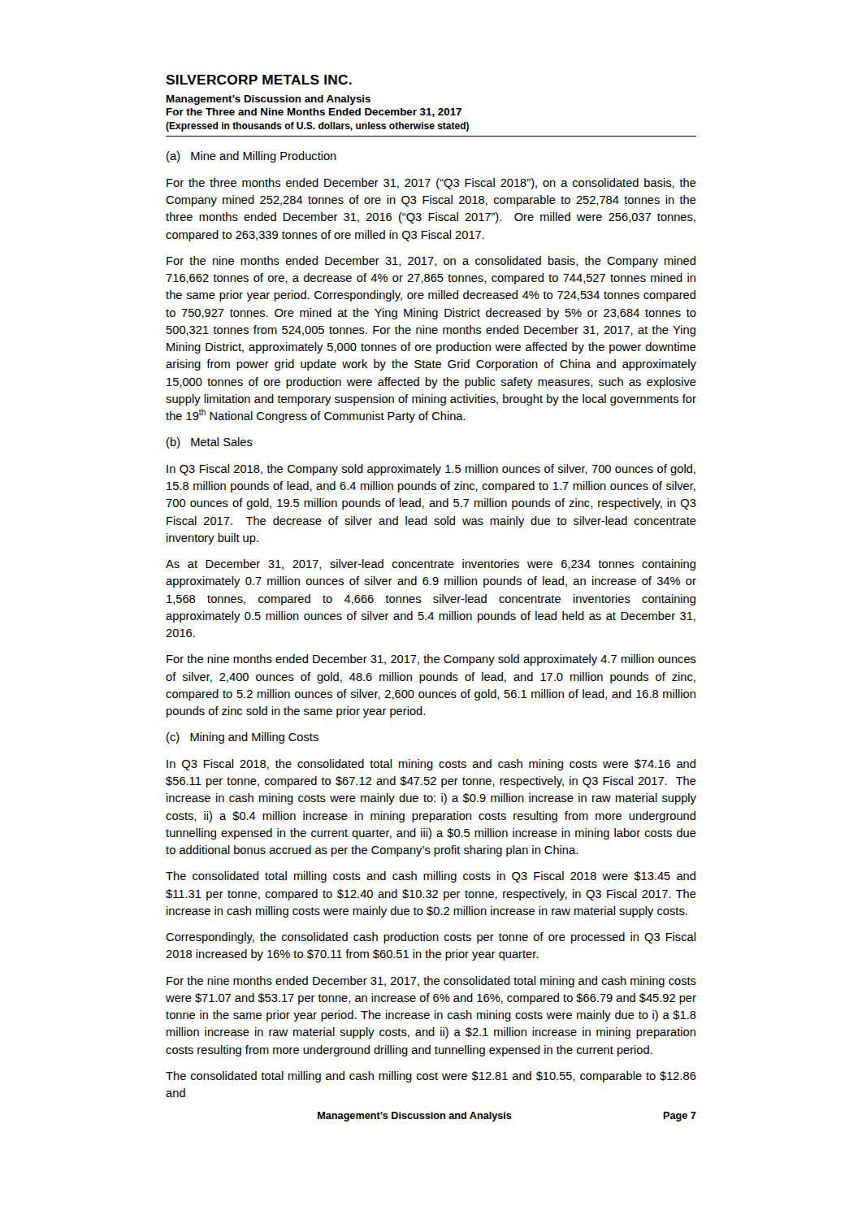SILVERCORP METALS INC.
Management’s Discussion and Analysis
For the Three and Nine Months Ended December 31, 2017
(Expressed in thousands of U.S. dollars, unless otherwise stated)
(a) Mine and Milling Production
For the three months ended December 31, 2017 (“Q3 Fiscal 2018”), on a consolidated basis, the Company mined 252,284 tonnes of ore in Q3 Fiscal 2018, comparable to 252,784 tonnes in the three months ended December 31, 2016 (“Q3 Fiscal 2017”). Ore milled were 256,037 tonnes, compared to 263,339 tonnes of ore milled in Q3 Fiscal 2017.
For the nine months ended December 31, 2017, on a consolidated basis, the Company mined 716,662 tonnes of ore, a decrease of 4% or 27,865 tonnes, compared to 744,527 tonnes mined in the same prior year period. Correspondingly, ore milled decreased 4% to 724,534 tonnes compared to 750,927 tonnes. Ore mined at the Ying Mining District decreased by 5% or 23,684 tonnes to 500,321 tonnes from 524,005 tonnes. For the nine months ended December 31, 2017, at the Ying Mining District, approximately 5,000 tonnes of ore production were affected by the power downtime arising from power grid update work by the State Grid Corporation of China and approximately 15,000 tonnes of ore production were affected by the public safety measures, such as explosive supply limitation and temporary suspension of mining activities, brought by the local governments for the 19th National Congress of Communist Party of China.
(b) Metal Sales
In Q3 Fiscal 2018, the Company sold approximately 1.5 million ounces of silver, 700 ounces of gold, 15.8 million pounds of lead, and 6.4 million pounds of zinc, compared to 1.7 million ounces of silver, 700 ounces of gold, 19.5 million pounds of lead, and 5.7 million pounds of zinc, respectively, in Q3 Fiscal 2017. The decrease of silver and lead sold was mainly due to silver-lead concentrate inventory built up.
As at December 31, 2017, silver-lead concentrate inventories were 6,234 tonnes containing approximately 0.7 million ounces of silver and 6.9 million pounds of lead, an increase of 34% or 1,568 tonnes, compared to 4,666 tonnes silver-lead concentrate inventories containing approximately 0.5 million ounces of silver and 5.4 million pounds of lead held as at December 31, 2016.
For the nine months ended December 31, 2017, the Company sold approximately 4.7 million ounces of silver, 2,400 ounces of gold, 48.6 million pounds of lead, and 17.0 million pounds of zinc, compared to 5.2 million ounces of silver, 2,600 ounces of gold, 56.1 million of lead, and 16.8 million pounds of zinc sold in the same prior year period.
(c) Mining and Milling Costs
In Q3 Fiscal 2018, the consolidated total mining costs and cash mining costs were $74.16 and $56.11 per tonne, compared to $67.12 and $47.52 per tonne, respectively, in Q3 Fiscal 2017. The increase in cash mining costs were mainly due to: i) a $0.9 million increase in raw material supply costs, ii) a $0.4 million increase in mining preparation costs resulting from more underground tunnelling expensed in the current quarter, and iii) a $0.5 million increase in mining labor costs due to additional bonus accrued as per the Company’s profit sharing plan in China.
The consolidated total milling costs and cash milling costs in Q3 Fiscal 2018 were $13.45 and $11.31 per tonne, compared to $12.40 and $10.32 per tonne, respectively, in Q3 Fiscal 2017. The increase in cash milling costs were mainly due to $0.2 million increase in raw material supply costs.
Correspondingly, the consolidated cash production costs per tonne of ore processed in Q3 Fiscal 2018 increased by 16% to $70.11 from $60.51 in the prior year quarter.
For the nine months ended December 31, 2017, the consolidated total mining and cash mining costs were $71.07 and $53.17 per tonne, an increase of 6% and 16%, compared to $66.79 and $45.92 per tonne in the same prior year period. The increase in cash mining costs were mainly due to i) a $1.8 million increase in raw material supply costs, and ii) a $2.1 million increase in mining preparation costs resulting from more underground drilling and tunnelling expensed in the current period.
The consolidated total milling and cash milling cost were $12.81 and $10.55, comparable to $12.86 and
Management’s Discussion and Analysis Page 7